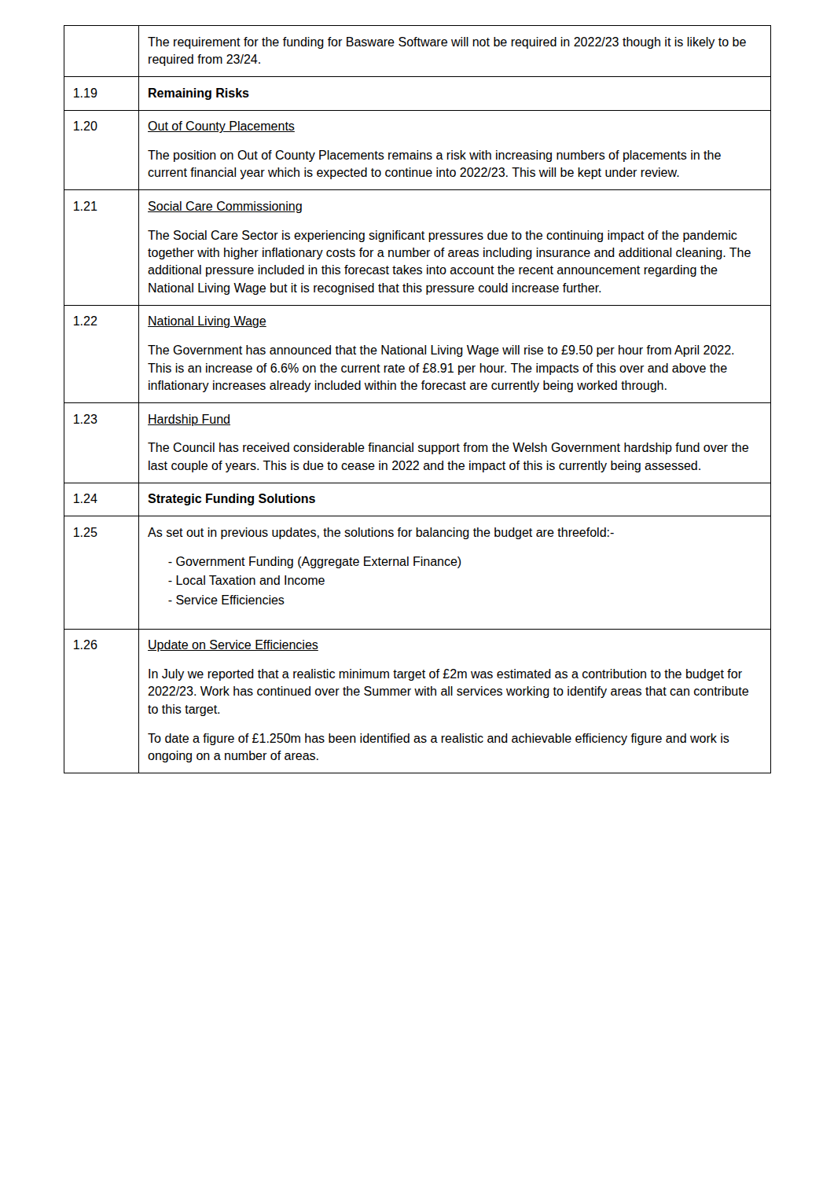| | The requirement for the funding for Basware Software will not be required in 2022/23 though it is likely to be required from 23/24. |
| 1.19 | Remaining Risks |
| 1.20 | Out of County Placements The position on Out of County Placements remains a risk with increasing numbers of placements in the current financial year which is expected to continue into 2022/23. This will be kept under review. |
| 1.21 | Social Care Commissioning The Social Care Sector is experiencing significant pressures due to the continuing impact of the pandemic together with higher inflationary costs for a number of areas including insurance and additional cleaning. The additional pressure included in this forecast takes into account the recent announcement regarding the National Living Wage but it is recognised that this pressure could increase further. |
| 1.22 | National Living Wage The Government has announced that the National Living Wage will rise to £9.50 per hour from April 2022. This is an increase of 6.6% on the current rate of £8.91 per hour. The impacts of this over and above the inflationary increases already included within the forecast are currently being worked through. |
| 1.23 | Hardship Fund The Council has received considerable financial support from the Welsh Government hardship fund over the last couple of years. This is due to cease in 2022 and the impact of this is currently being assessed. |
| 1.24 | Strategic Funding Solutions |
| 1.25 | As set out in previous updates, the solutions for balancing the budget are threefold:- Government Funding (Aggregate External Finance) Local Taxation and Income Service Efficiencies |
| 1.26 | Update on Service Efficiencies In July we reported that a realistic minimum target of £2m was estimated as a contribution to the budget for 2022/23. Work has continued over the Summer with all services working to identify areas that can contribute to this target. To date a figure of £1.250m has been identified as a realistic and achievable efficiency figure and work is ongoing on a number of areas. |